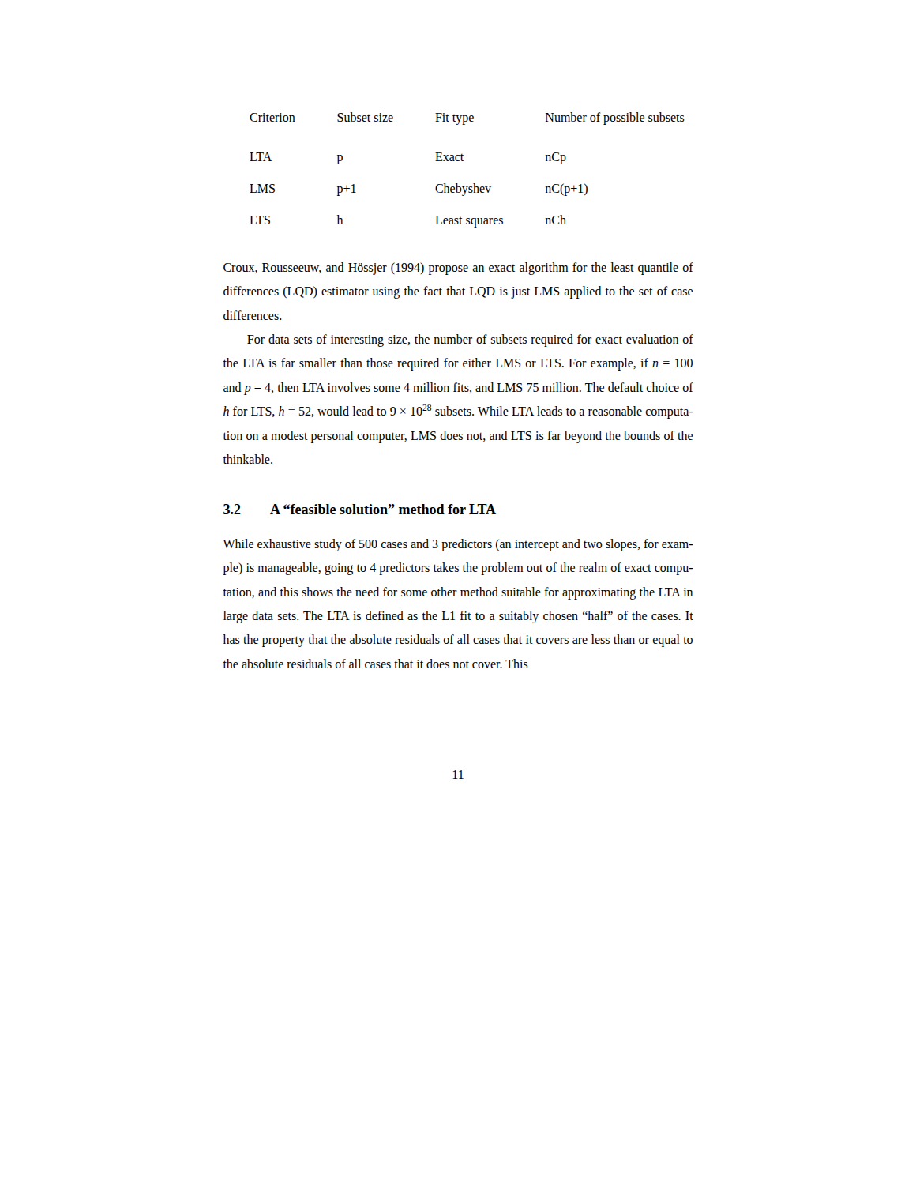| Criterion | Subset size | Fit type | Number of possible subsets |
| LTA | p | Exact | nCp |
| LMS | p+1 | Chebyshev | nC(p+1) |
| LTS | h | Least squares | nCh |
Croux, Rousseeuw, and Hössjer (1994) propose an exact algorithm for the least quantile of differences (LQD) estimator using the fact that LQD is just LMS applied to the set of case differences.
For data sets of interesting size, the number of subsets required for exact evaluation of the LTA is far smaller than those required for either LMS or LTS. For example, if n = 100 and p = 4, then LTA involves some 4 million fits, and LMS 75 million. The default choice of h for LTS, h = 52, would lead to 9 × 1028 subsets. While LTA leads to a reasonable computation on a modest personal computer, LMS does not, and LTS is far beyond the bounds of the thinkable.
3.2 A “feasible solution” method for LTA
While exhaustive study of 500 cases and 3 predictors (an intercept and two slopes, for example) is manageable, going to 4 predictors takes the problem out of the realm of exact computation, and this shows the need for some other method suitable for approximating the LTA in large data sets. The LTA is defined as the L1 fit to a suitably chosen “half” of the cases. It has the property that the absolute residuals of all cases that it covers are less than or equal to the absolute residuals of all cases that it does not cover. This
11